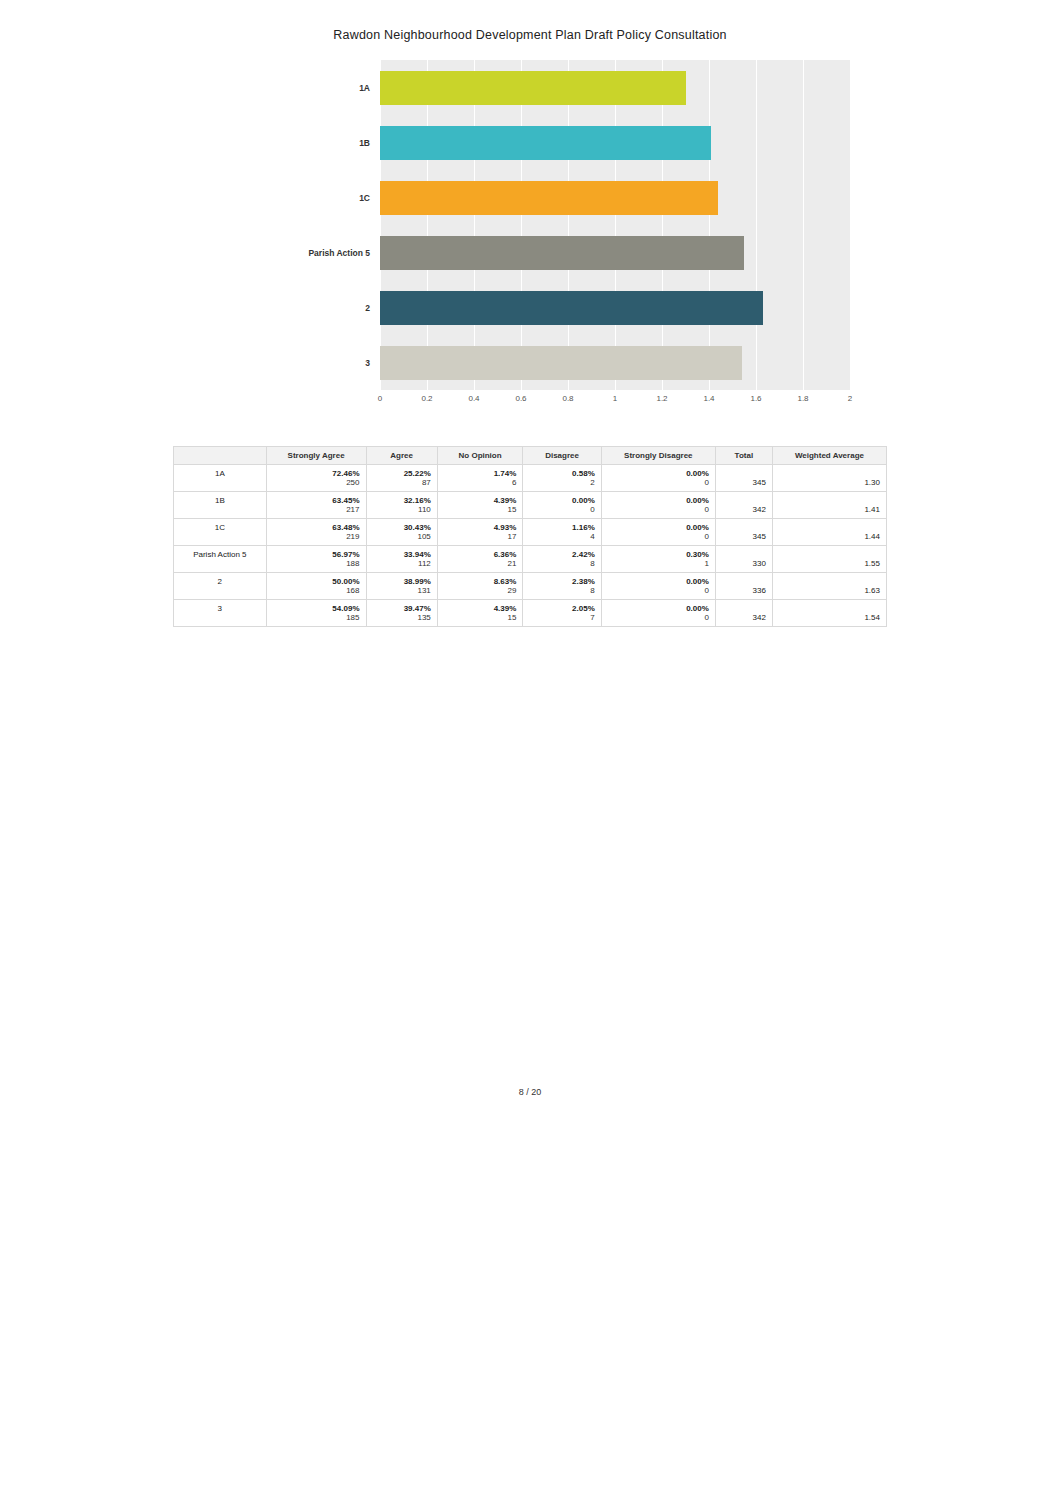Rawdon Neighbourhood Development Plan Draft Policy Consultation
1A
1B
1C
Parish Action 5
2
3
0 0.2 0.4 0.6 0.8 1 1.2 1.4 1.6 1.8 2
| | Strongly Agree | Agree | No Opinion | Disagree | Strongly Disagree | Total | Weighted Average |
| --- | --- | --- | --- | --- | --- | --- | --- |
| 1A | 72.46% 250 | 25.22% 87 | 1.74% 6 | 0.58% 2 | 0.00% 0 | 345 | 1.30 |
| 1B | 63.45% 217 | 32.16% 110 | 4.39% 15 | 0.00% 0 | 0.00% 0 | 342 | 1.41 |
| 1C | 63.48% 219 | 30.43% 105 | 4.93% 17 | 1.16% 4 | 0.00% 0 | 345 | 1.44 |
| Parish Action 5 | 56.97% 188 | 33.94% 112 | 6.36% 21 | 2.42% 8 | 0.30% 1 | 330 | 1.55 |
| 2 | 50.00% 168 | 38.99% 131 | 8.63% 29 | 2.38% 8 | 0.00% 0 | 336 | 1.63 |
| 3 | 54.09% 185 | 39.47% 135 | 4.39% 15 | 2.05% 7 | 0.00% 0 | 342 | 1.54 |
8 / 20